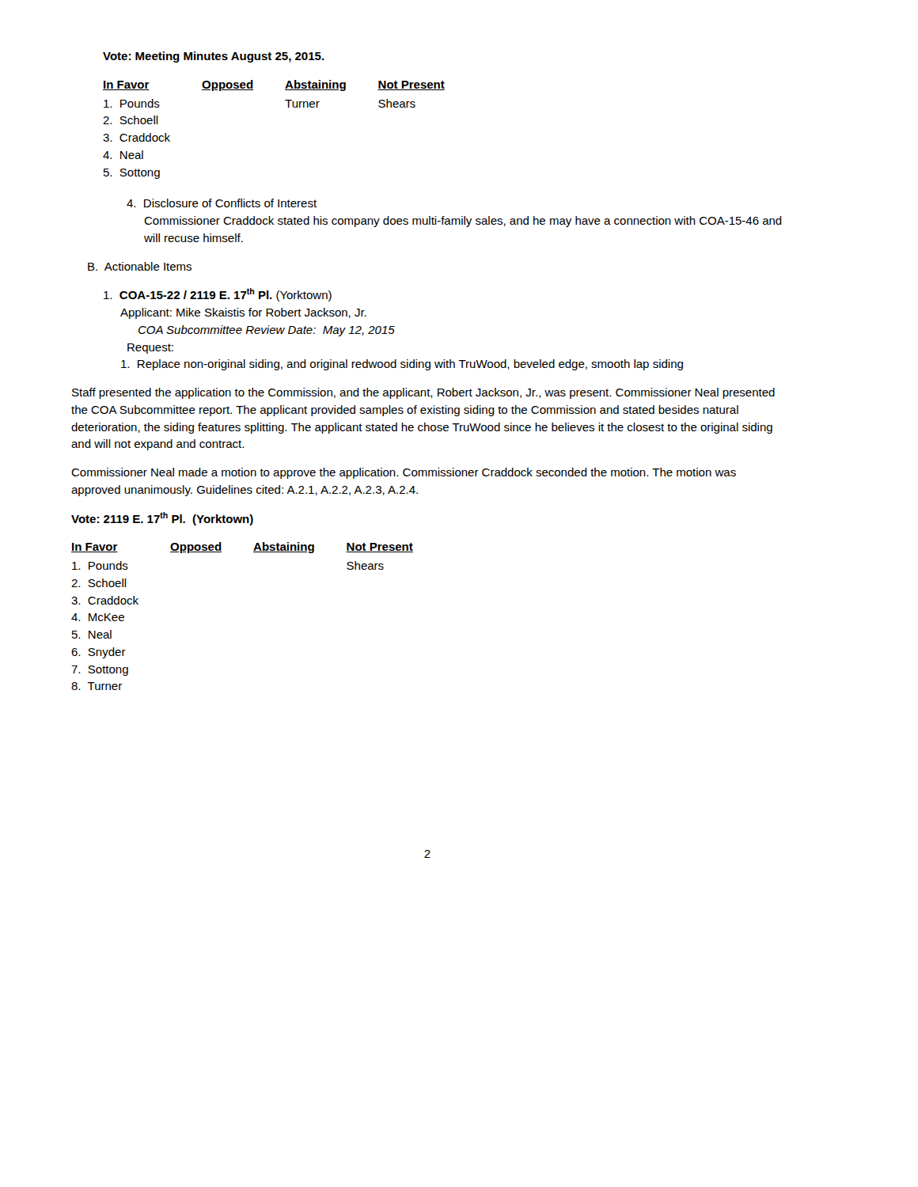Vote: Meeting Minutes August 25, 2015.
| In Favor | Opposed | Abstaining | Not Present |
| --- | --- | --- | --- |
| 1. Pounds 2. Schoell 3. Craddock 4. Neal 5. Sottong | | Turner | Shears |
4. Disclosure of Conflicts of Interest
Commissioner Craddock stated his company does multi-family sales, and he may have a connection with COA-15-46 and will recuse himself.
B. Actionable Items
1. COA-15-22 / 2119 E. 17th Pl. (Yorktown)
Applicant: Mike Skaistis for Robert Jackson, Jr.
COA Subcommittee Review Date: May 12, 2015
Request:
1. Replace non-original siding, and original redwood siding with TruWood, beveled edge, smooth lap siding
Staff presented the application to the Commission, and the applicant, Robert Jackson, Jr., was present. Commissioner Neal presented the COA Subcommittee report. The applicant provided samples of existing siding to the Commission and stated besides natural deterioration, the siding features splitting. The applicant stated he chose TruWood since he believes it the closest to the original siding and will not expand and contract.
Commissioner Neal made a motion to approve the application. Commissioner Craddock seconded the motion. The motion was approved unanimously. Guidelines cited: A.2.1, A.2.2, A.2.3, A.2.4.
Vote: 2119 E. 17th Pl. (Yorktown)
| In Favor | Opposed | Abstaining | Not Present |
| --- | --- | --- | --- |
| 1. Pounds 2. Schoell 3. Craddock 4. McKee 5. Neal 6. Snyder 7. Sottong 8. Turner | | | Shears |
2